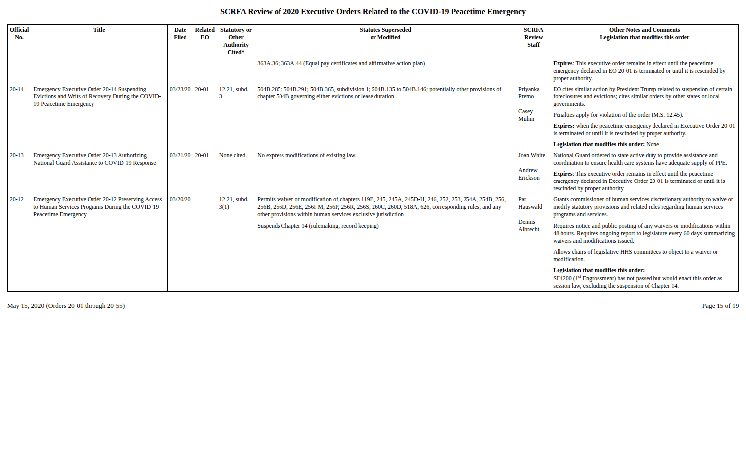SCRFA Review of 2020 Executive Orders Related to the COVID-19 Peacetime Emergency
| Official No. | Title | Date Filed | Related EO | Statutory or Other Authority Cited* | Statutes Superseded or Modified | SCRFA Review Staff | Other Notes and Comments Legislation that modifies this order |
| --- | --- | --- | --- | --- | --- | --- | --- |
| | | | | | 363A.36; 363A.44 (Equal pay certificates and affirmative action plan) | | Expires : This executive order remains in effect until the peacetime emergency declared in EO 20-01 is terminated or until it is rescinded by proper authority. |
| 20-14 | Emergency Executive Order 20-14 Suspending Evictions and Writs of Recovery During the COVID-19 Peacetime Emergency | 03/23/20 | 20-01 | 12.21, subd. 3 | 504B.285; 504B.291; 504B.365, subdivision 1; 504B.135 to 504B.146; potentially other provisions of chapter 504B governing either evictions or lease duration | Priyanka Premo Casey Muhm | EO cites similar action by President Trump related to suspension of certain foreclosures and evictions; cites similar orders by other states or local governments. Penalties apply for violation of the order (M.S. 12.45). Expires: when the peacetime emergency declared in Executive Order 20-01 is terminated or until it is rescinded by proper authority. Legislation that modifies this order: None |
| 20-13 | Emergency Executive Order 20-13 Authorizing National Guard Assistance to COVID-19 Response | 03/21/20 | 20-01 | None cited. | No express modifications of existing law. | Joan White Andrew Erickson | National Guard ordered to state active duty to provide assistance and coordination to ensure health care systems have adequate supply of PPE. Expires : This executive order remains in effect until the peacetime emergency declared in Executive Order 20-01 is terminated or until it is rescinded by proper authority |
| 20-12 | Emergency Executive Order 20-12 Preserving Access to Human Services Programs During the COVID-19 Peacetime Emergency | 03/20/20 | | 12.21, subd. 3(1) | Permits waiver or modification of chapters 119B, 245, 245A, 245D-H, 246, 252, 253, 254A, 254B, 256, 256B, 256D, 256E, 256I-M, 256P, 256R, 256S, 260C, 260D, 518A, 626, corresponding rules, and any other provisions within human services exclusive jurisdiction Suspends Chapter 14 (rulemaking, record keeping) | Pat Hauswald Dennis Albrecht | Grants commissioner of human services discretionary authority to waive or modify statutory provisions and related rules regarding human services programs and services. Requires notice and public posting of any waivers or modifications within 48 hours. Requires ongoing report to legislature every 60 days summarizing waivers and modifications issued. Allows chairs of legislative HHS committees to object to a waiver or modification. Legislation that modifies this order: SF4200 (1 st Engrossment) has not passed but would enact this order as session law, excluding the suspension of Chapter 14. |
May 15, 2020 (Orders 20-01 through 20-55) Page 15 of 19